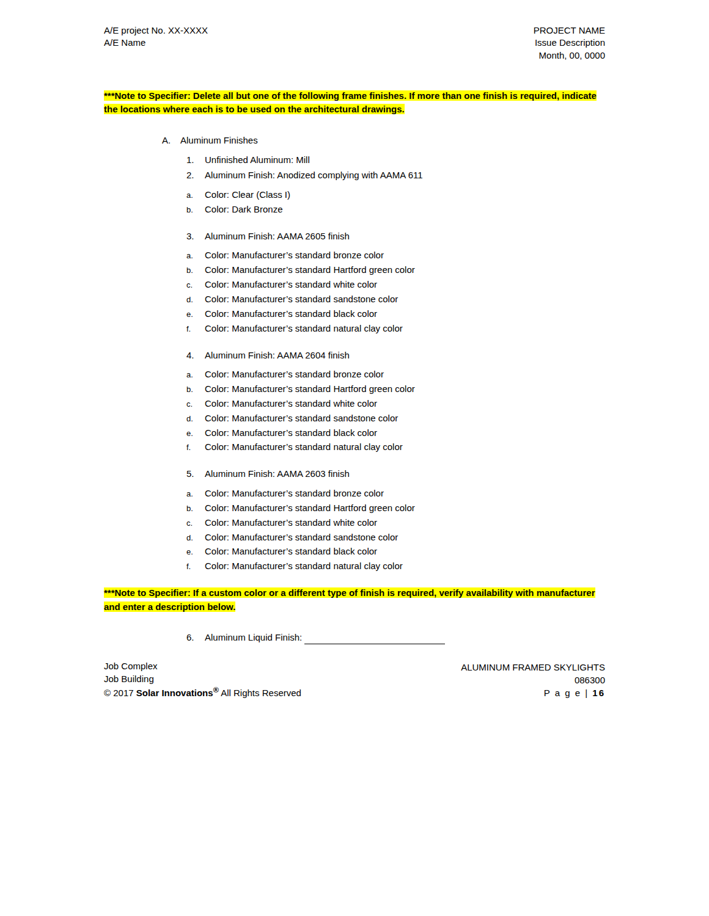A/E project No. XX-XXXX
A/E Name
PROJECT NAME
Issue Description
Month, 00, 0000
***Note to Specifier: Delete all but one of the following frame finishes. If more than one finish is required, indicate the locations where each is to be used on the architectural drawings.
A. Aluminum Finishes
1. Unfinished Aluminum: Mill
2. Aluminum Finish: Anodized complying with AAMA 611
a. Color: Clear (Class I)
b. Color: Dark Bronze
3. Aluminum Finish: AAMA 2605 finish
a. Color: Manufacturer’s standard bronze color
b. Color: Manufacturer’s standard Hartford green color
c. Color: Manufacturer’s standard white color
d. Color: Manufacturer’s standard sandstone color
e. Color: Manufacturer’s standard black color
f. Color: Manufacturer’s standard natural clay color
4. Aluminum Finish: AAMA 2604 finish
a. Color: Manufacturer’s standard bronze color
b. Color: Manufacturer’s standard Hartford green color
c. Color: Manufacturer’s standard white color
d. Color: Manufacturer’s standard sandstone color
e. Color: Manufacturer’s standard black color
f. Color: Manufacturer’s standard natural clay color
5. Aluminum Finish: AAMA 2603 finish
a. Color: Manufacturer’s standard bronze color
b. Color: Manufacturer’s standard Hartford green color
c. Color: Manufacturer’s standard white color
d. Color: Manufacturer’s standard sandstone color
e. Color: Manufacturer’s standard black color
f. Color: Manufacturer’s standard natural clay color
***Note to Specifier: If a custom color or a different type of finish is required, verify availability with manufacturer and enter a description below.
6. Aluminum Liquid Finish:
Job Complex
Job Building
© 2017 Solar Innovations® All Rights Reserved
ALUMINUM FRAMED SKYLIGHTS
086300
P a g e | 16